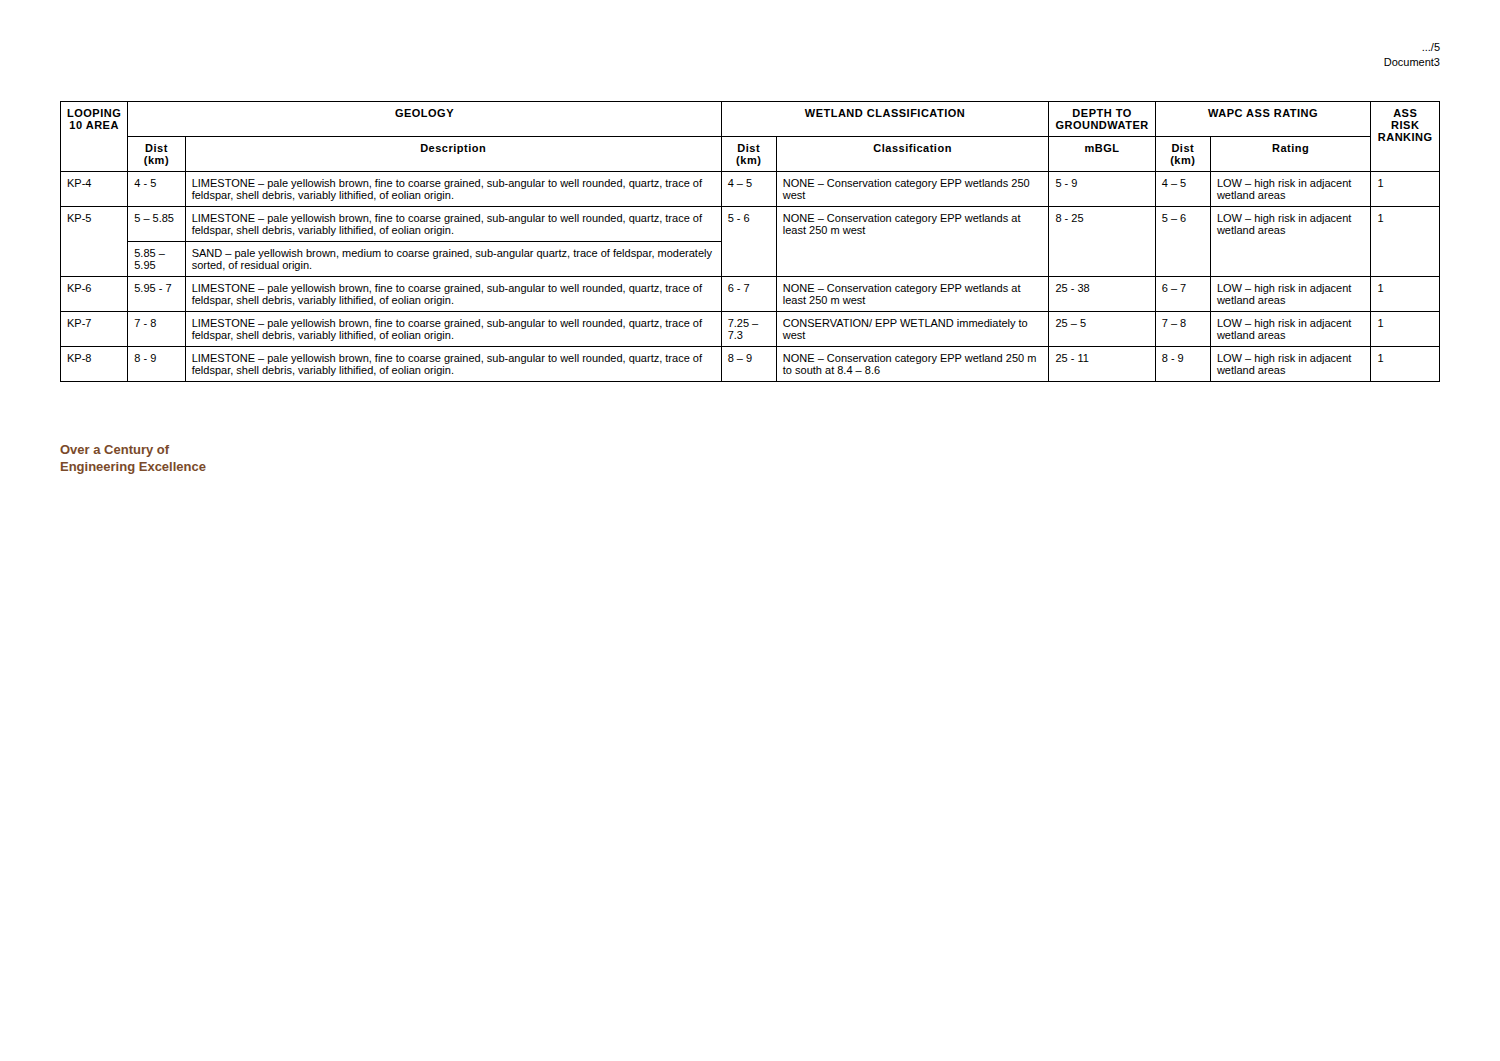.../5
Document3
| LOOPING 10 AREA | GEOLOGY | WETLAND CLASSIFICATION | DEPTH TO GROUNDWATER | WAPC ASS RATING | ASS RISK RANKING |
| --- | --- | --- | --- | --- | --- |
| Dist (km) | Description | Dist (km) | Classification | mBGL | Dist (km) | Rating |
| KP-4 | 4 - 5 | LIMESTONE – pale yellowish brown, fine to coarse grained, sub-angular to well rounded, quartz, trace of feldspar, shell debris, variably lithified, of eolian origin. | 4 – 5 | NONE – Conservation category EPP wetlands 250 west | 5 - 9 | 4 – 5 | LOW – high risk in adjacent wetland areas | 1 |
| KP-5 | 5 – 5.85 | LIMESTONE – pale yellowish brown, fine to coarse grained, sub-angular to well rounded, quartz, trace of feldspar, shell debris, variably lithified, of eolian origin. | 5 - 6 | NONE – Conservation category EPP wetlands at least 250 m west | 8 - 25 | 5 – 6 | LOW – high risk in adjacent wetland areas | 1 |
| 5.85 – 5.95 | SAND – pale yellowish brown, medium to coarse grained, sub-angular quartz, trace of feldspar, moderately sorted, of residual origin. |
| KP-6 | 5.95 - 7 | LIMESTONE – pale yellowish brown, fine to coarse grained, sub-angular to well rounded, quartz, trace of feldspar, shell debris, variably lithified, of eolian origin. | 6 - 7 | NONE – Conservation category EPP wetlands at least 250 m west | 25 - 38 | 6 – 7 | LOW – high risk in adjacent wetland areas | 1 |
| KP-7 | 7 - 8 | LIMESTONE – pale yellowish brown, fine to coarse grained, sub-angular to well rounded, quartz, trace of feldspar, shell debris, variably lithified, of eolian origin. | 7.25 – 7.3 | CONSERVATION/ EPP WETLAND immediately to west | 25 – 5 | 7 – 8 | LOW – high risk in adjacent wetland areas | 1 |
| KP-8 | 8 - 9 | LIMESTONE – pale yellowish brown, fine to coarse grained, sub-angular to well rounded, quartz, trace of feldspar, shell debris, variably lithified, of eolian origin. | 8 – 9 | NONE – Conservation category EPP wetland 250 m to south at 8.4 – 8.6 | 25 - 11 | 8 - 9 | LOW – high risk in adjacent wetland areas | 1 |
Over a Century of
Engineering Excellence